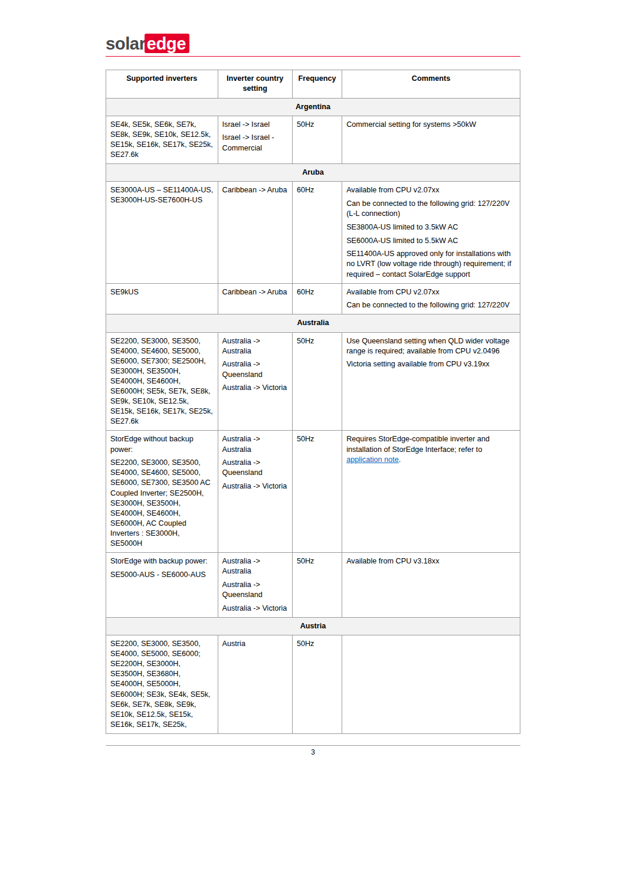solar edge
| Supported inverters | Inverter country setting | Frequency | Comments |
| --- | --- | --- | --- |
| Argentina |
| SE4k, SE5k, SE6k, SE7k, SE8k, SE9k, SE10k, SE12.5k, SE15k, SE16k, SE17k, SE25k, SE27.6k | Israel -> Israel Israel -> Israel - Commercial | 50Hz | Commercial setting for systems >50kW |
| Aruba |
| SE3000A-US – SE11400A-US, SE3000H-US-SE7600H-US | Caribbean -> Aruba | 60Hz | Available from CPU v2.07xx Can be connected to the following grid: 127/220V (L-L connection) SE3800A-US limited to 3.5kW AC SE6000A-US limited to 5.5kW AC SE11400A-US approved only for installations with no LVRT (low voltage ride through) requirement; if required – contact SolarEdge support |
| SE9kUS | Caribbean -> Aruba | 60Hz | Available from CPU v2.07xx Can be connected to the following grid: 127/220V |
| Australia |
| SE2200, SE3000, SE3500, SE4000, SE4600, SE5000, SE6000, SE7300; SE2500H, SE3000H, SE3500H, SE4000H, SE4600H, SE6000H; SE5k, SE7k, SE8k, SE9k, SE10k, SE12.5k, SE15k, SE16k, SE17k, SE25k, SE27.6k | Australia -> Australia Australia -> Queensland Australia -> Victoria | 50Hz | Use Queensland setting when QLD wider voltage range is required; available from CPU v2.0496 Victoria setting available from CPU v3.19xx |
| StorEdge without backup power: SE2200, SE3000, SE3500, SE4000, SE4600, SE5000, SE6000, SE7300, SE3500 AC Coupled Inverter; SE2500H, SE3000H, SE3500H, SE4000H, SE4600H, SE6000H, AC Coupled Inverters : SE3000H, SE5000H | Australia -> Australia Australia -> Queensland Australia -> Victoria | 50Hz | Requires StorEdge-compatible inverter and installation of StorEdge Interface; refer to application note . |
| StorEdge with backup power: SE5000-AUS - SE6000-AUS | Australia -> Australia Australia -> Queensland Australia -> Victoria | 50Hz | Available from CPU v3.18xx |
| Austria |
| SE2200, SE3000, SE3500, SE4000, SE5000, SE6000; SE2200H, SE3000H, SE3500H, SE3680H, SE4000H, SE5000H, SE6000H; SE3k, SE4k, SE5k, SE6k, SE7k, SE8k, SE9k, SE10k, SE12.5k, SE15k, SE16k, SE17k, SE25k, | Austria | 50Hz | |
3